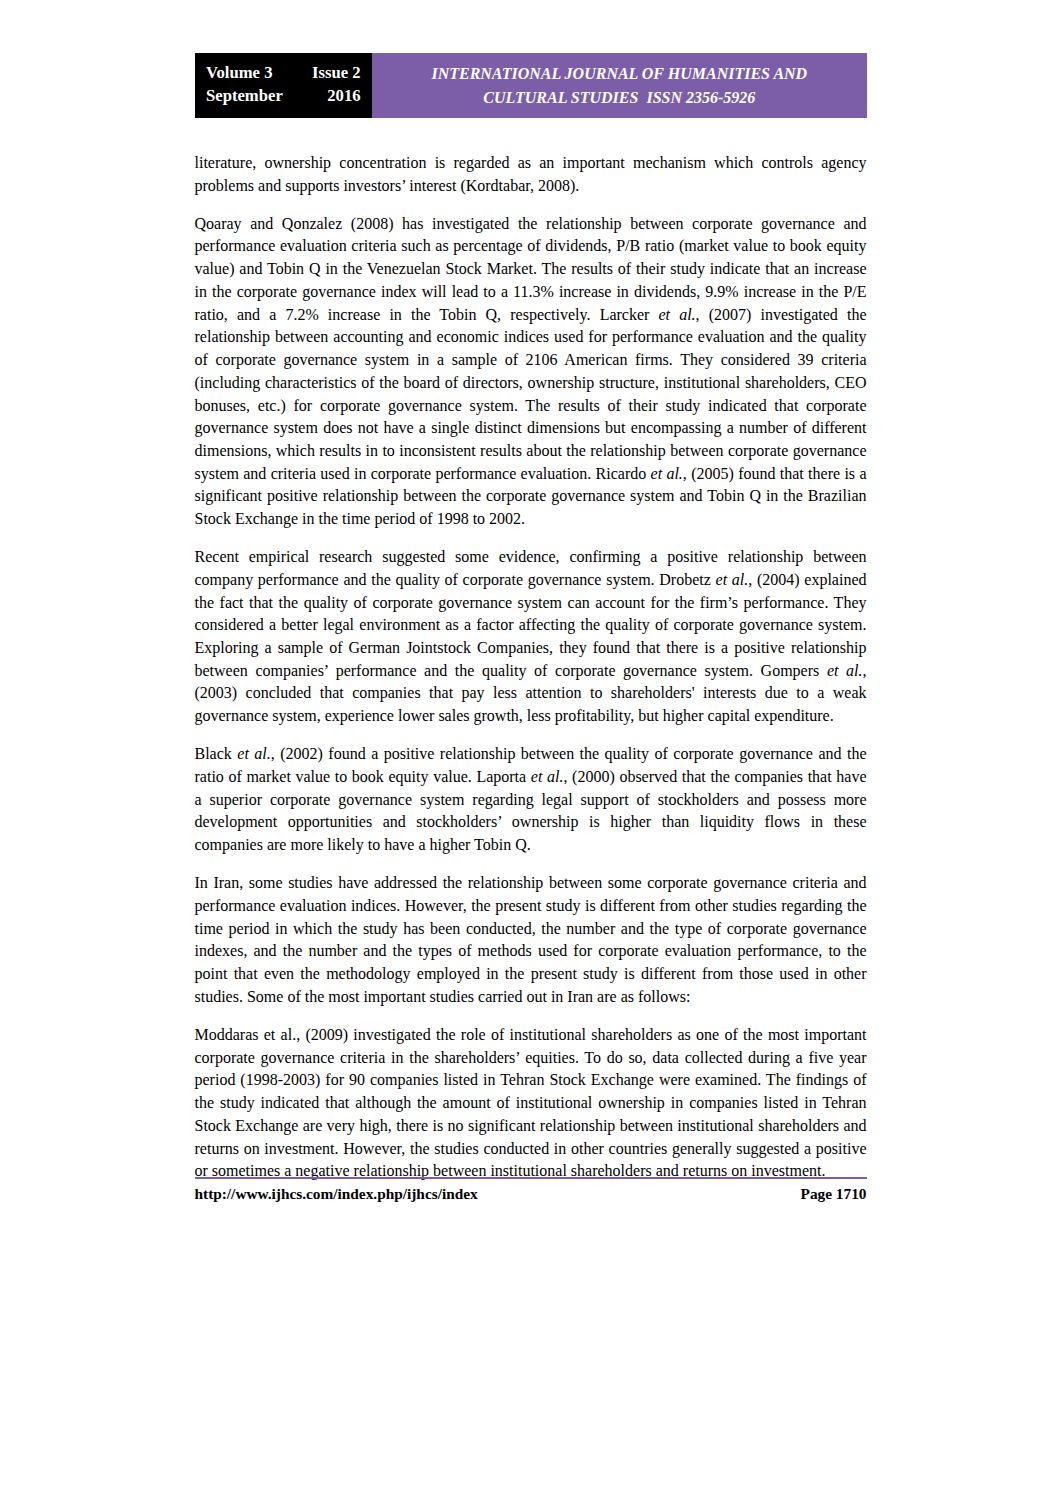Volume 3 Issue 2
September 2016
INTERNATIONAL JOURNAL OF HUMANITIES AND
CULTURAL STUDIES ISSN 2356-5926
literature, ownership concentration is regarded as an important mechanism which controls agency problems and supports investors’ interest (Kordtabar, 2008).
Qoaray and Qonzalez (2008) has investigated the relationship between corporate governance and performance evaluation criteria such as percentage of dividends, P/B ratio (market value to book equity value) and Tobin Q in the Venezuelan Stock Market. The results of their study indicate that an increase in the corporate governance index will lead to a 11.3% increase in dividends, 9.9% increase in the P/E ratio, and a 7.2% increase in the Tobin Q, respectively. Larcker et al., (2007) investigated the relationship between accounting and economic indices used for performance evaluation and the quality of corporate governance system in a sample of 2106 American firms. They considered 39 criteria (including characteristics of the board of directors, ownership structure, institutional shareholders, CEO bonuses, etc.) for corporate governance system. The results of their study indicated that corporate governance system does not have a single distinct dimensions but encompassing a number of different dimensions, which results in to inconsistent results about the relationship between corporate governance system and criteria used in corporate performance evaluation. Ricardo et al., (2005) found that there is a significant positive relationship between the corporate governance system and Tobin Q in the Brazilian Stock Exchange in the time period of 1998 to 2002.
Recent empirical research suggested some evidence, confirming a positive relationship between company performance and the quality of corporate governance system. Drobetz et al., (2004) explained the fact that the quality of corporate governance system can account for the firm’s performance. They considered a better legal environment as a factor affecting the quality of corporate governance system. Exploring a sample of German Jointstock Companies, they found that there is a positive relationship between companies’ performance and the quality of corporate governance system. Gompers et al., (2003) concluded that companies that pay less attention to shareholders' interests due to a weak governance system, experience lower sales growth, less profitability, but higher capital expenditure.
Black et al., (2002) found a positive relationship between the quality of corporate governance and the ratio of market value to book equity value. Laporta et al., (2000) observed that the companies that have a superior corporate governance system regarding legal support of stockholders and possess more development opportunities and stockholders’ ownership is higher than liquidity flows in these companies are more likely to have a higher Tobin Q.
In Iran, some studies have addressed the relationship between some corporate governance criteria and performance evaluation indices. However, the present study is different from other studies regarding the time period in which the study has been conducted, the number and the type of corporate governance indexes, and the number and the types of methods used for corporate evaluation performance, to the point that even the methodology employed in the present study is different from those used in other studies. Some of the most important studies carried out in Iran are as follows:
Moddaras et al., (2009) investigated the role of institutional shareholders as one of the most important corporate governance criteria in the shareholders’ equities. To do so, data collected during a five year period (1998-2003) for 90 companies listed in Tehran Stock Exchange were examined. The findings of the study indicated that although the amount of institutional ownership in companies listed in Tehran Stock Exchange are very high, there is no significant relationship between institutional shareholders and returns on investment. However, the studies conducted in other countries generally suggested a positive or sometimes a negative relationship between institutional shareholders and returns on investment.
http://www.ijhcs.com/index.php/ijhcs/index Page 1710